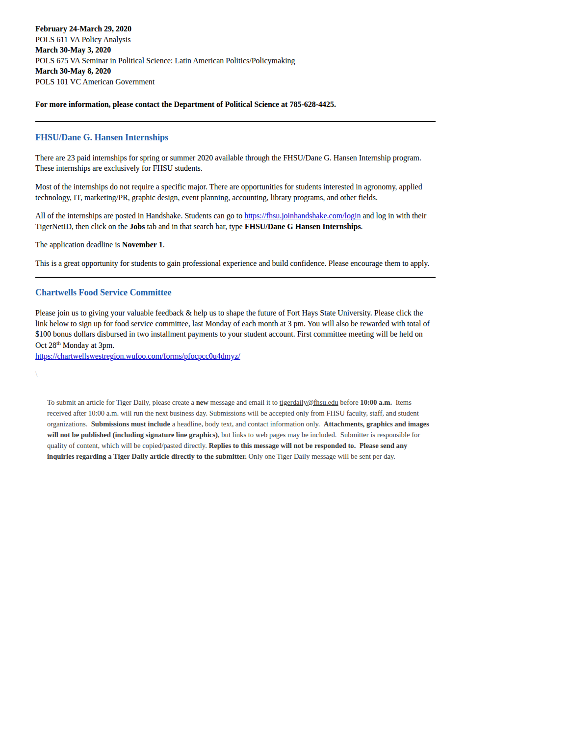February 24-March 29, 2020
POLS 611 VA Policy Analysis
March 30-May 3, 2020
POLS 675 VA Seminar in Political Science: Latin American Politics/Policymaking
March 30-May 8, 2020
POLS 101 VC American Government
For more information, please contact the Department of Political Science at 785-628-4425.
FHSU/Dane G. Hansen Internships
There are 23 paid internships for spring or summer 2020 available through the FHSU/Dane G. Hansen Internship program. These internships are exclusively for FHSU students.
Most of the internships do not require a specific major. There are opportunities for students interested in agronomy, applied technology, IT, marketing/PR, graphic design, event planning, accounting, library programs, and other fields.
All of the internships are posted in Handshake. Students can go to https://fhsu.joinhandshake.com/login and log in with their TigerNetID, then click on the Jobs tab and in that search bar, type FHSU/Dane G Hansen Internships.
The application deadline is November 1.
This is a great opportunity for students to gain professional experience and build confidence. Please encourage them to apply.
Chartwells Food Service Committee
Please join us to giving your valuable feedback & help us to shape the future of Fort Hays State University. Please click the link below to sign up for food service committee, last Monday of each month at 3 pm. You will also be rewarded with total of $100 bonus dollars disbursed in two installment payments to your student account. First committee meeting will be held on Oct 28th Monday at 3pm.
https://chartwellswestregion.wufoo.com/forms/pfocpcc0u4dmyz/
\
To submit an article for Tiger Daily, please create a new message and email it to tigerdaily@fhsu.edu before 10:00 a.m. Items received after 10:00 a.m. will run the next business day. Submissions will be accepted only from FHSU faculty, staff, and student organizations. Submissions must include a headline, body text, and contact information only. Attachments, graphics and images will not be published (including signature line graphics), but links to web pages may be included. Submitter is responsible for quality of content, which will be copied/pasted directly. Replies to this message will not be responded to. Please send any inquiries regarding a Tiger Daily article directly to the submitter. Only one Tiger Daily message will be sent per day.